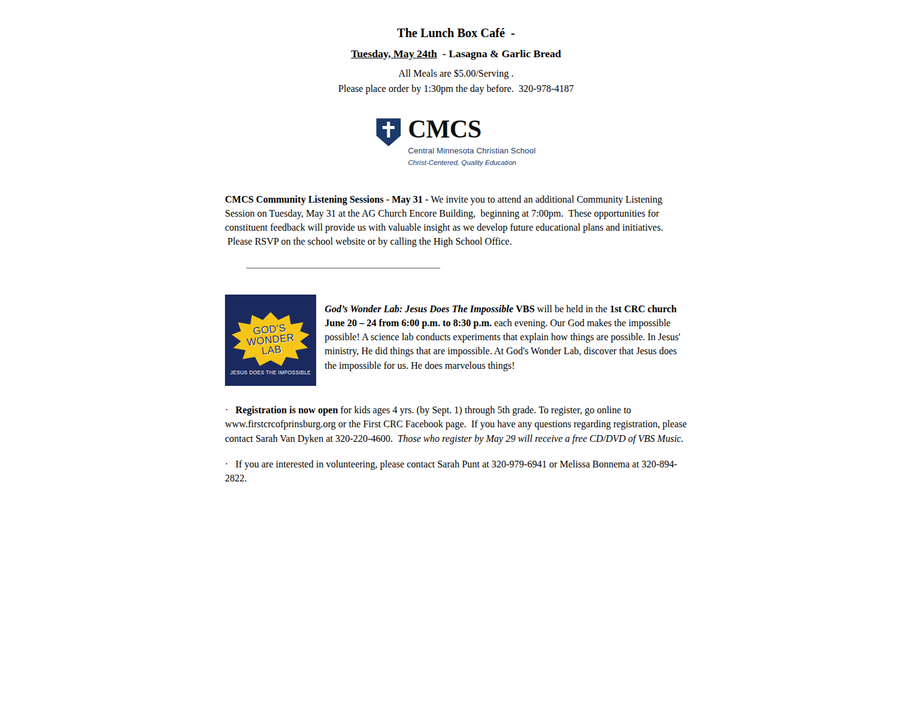The Lunch Box Café -
Tuesday, May 24th - Lasagna & Garlic Bread
All Meals are $5.00/Serving .
Please place order by 1:30pm the day before. 320-978-4187
CMCS
Central Minnesota Christian School
Christ-Centered, Quality Education
CMCS Community Listening Sessions - May 31 - We invite you to attend an additional Community Listening Session on Tuesday, May 31 at the AG Church Encore Building, beginning at 7:00pm. These opportunities for constituent feedback will provide us with valuable insight as we develop future educational plans and initiatives. Please RSVP on the school website or by calling the High School Office.
GOD'S
WONDER
LAB JESUS DOES THE IMPOSSIBLE
God’s Wonder Lab: Jesus Does The Impossible VBS will be held in the 1st CRC church June 20 – 24 from 6:00 p.m. to 8:30 p.m. each evening. Our God makes the impossible possible! A science lab conducts experiments that explain how things are possible. In Jesus' ministry, He did things that are impossible. At God's Wonder Lab, discover that Jesus does the impossible for us. He does marvelous things!
· Registration is now open for kids ages 4 yrs. (by Sept. 1) through 5th grade. To register, go online to www.firstcrcofprinsburg.org or the First CRC Facebook page. If you have any questions regarding registration, please contact Sarah Van Dyken at 320-220-4600. Those who register by May 29 will receive a free CD/DVD of VBS Music.
· If you are interested in volunteering, please contact Sarah Punt at 320-979-6941 or Melissa Bonnema at 320-894-2822.